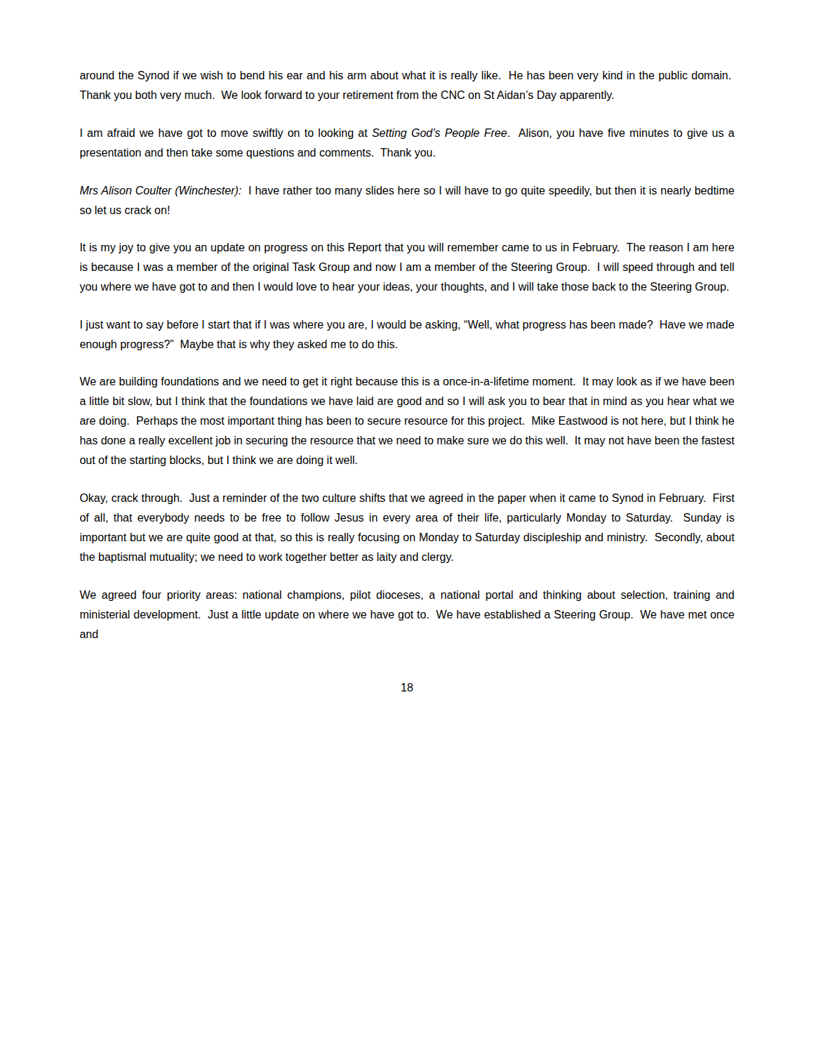around the Synod if we wish to bend his ear and his arm about what it is really like. He has been very kind in the public domain. Thank you both very much. We look forward to your retirement from the CNC on St Aidan’s Day apparently.
I am afraid we have got to move swiftly on to looking at Setting God’s People Free. Alison, you have five minutes to give us a presentation and then take some questions and comments. Thank you.
Mrs Alison Coulter (Winchester): I have rather too many slides here so I will have to go quite speedily, but then it is nearly bedtime so let us crack on!
It is my joy to give you an update on progress on this Report that you will remember came to us in February. The reason I am here is because I was a member of the original Task Group and now I am a member of the Steering Group. I will speed through and tell you where we have got to and then I would love to hear your ideas, your thoughts, and I will take those back to the Steering Group.
I just want to say before I start that if I was where you are, I would be asking, “Well, what progress has been made? Have we made enough progress?” Maybe that is why they asked me to do this.
We are building foundations and we need to get it right because this is a once-in-a-lifetime moment. It may look as if we have been a little bit slow, but I think that the foundations we have laid are good and so I will ask you to bear that in mind as you hear what we are doing. Perhaps the most important thing has been to secure resource for this project. Mike Eastwood is not here, but I think he has done a really excellent job in securing the resource that we need to make sure we do this well. It may not have been the fastest out of the starting blocks, but I think we are doing it well.
Okay, crack through. Just a reminder of the two culture shifts that we agreed in the paper when it came to Synod in February. First of all, that everybody needs to be free to follow Jesus in every area of their life, particularly Monday to Saturday. Sunday is important but we are quite good at that, so this is really focusing on Monday to Saturday discipleship and ministry. Secondly, about the baptismal mutuality; we need to work together better as laity and clergy.
We agreed four priority areas: national champions, pilot dioceses, a national portal and thinking about selection, training and ministerial development. Just a little update on where we have got to. We have established a Steering Group. We have met once and
18